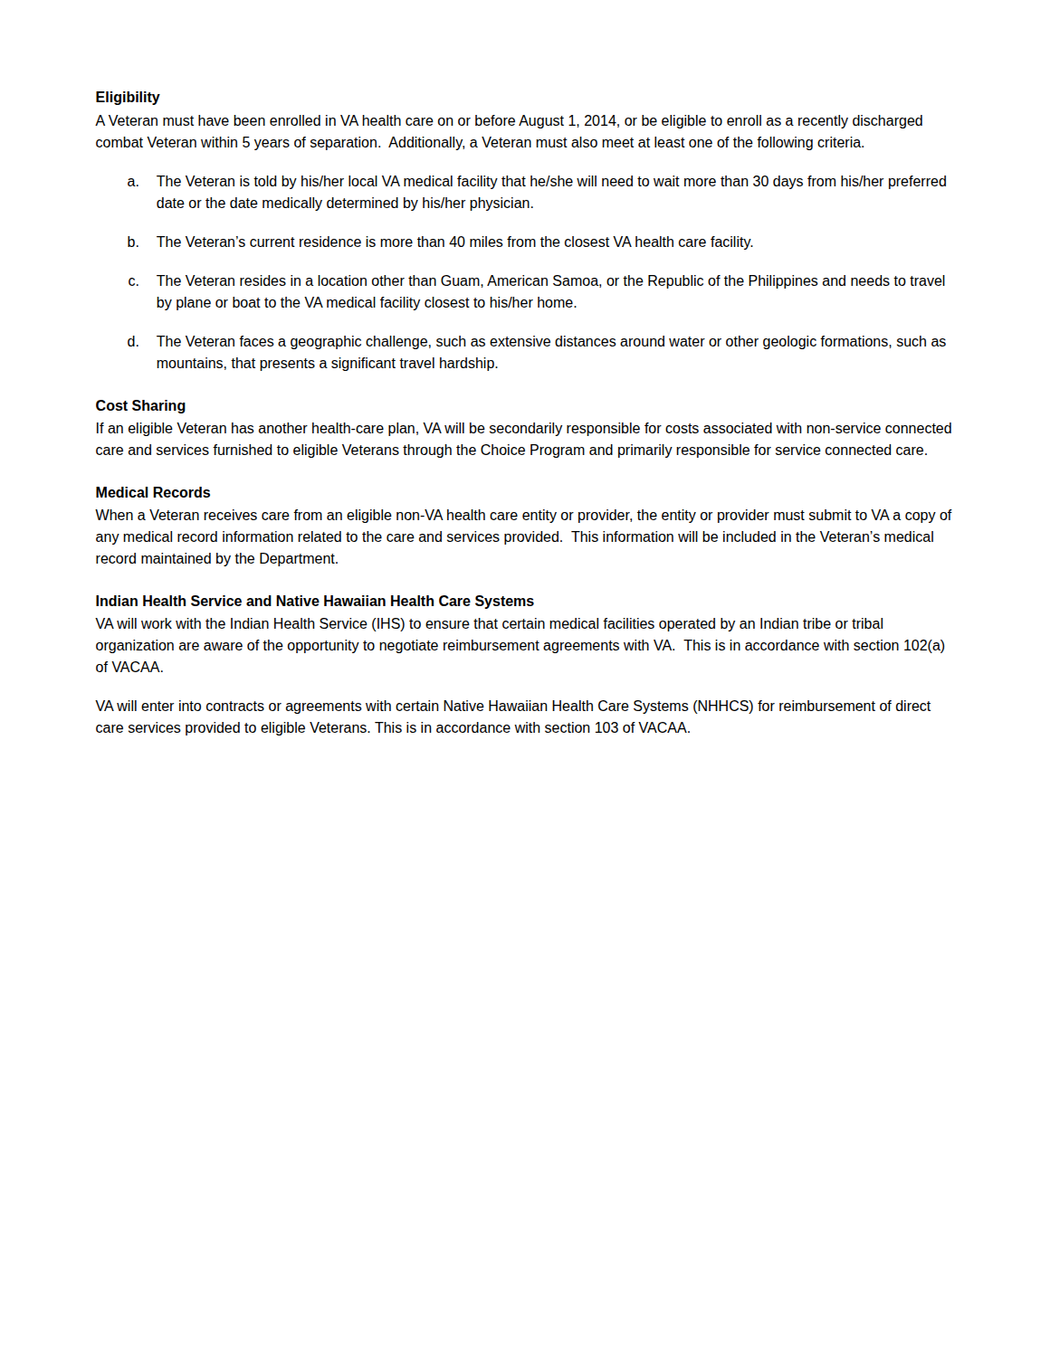Eligibility
A Veteran must have been enrolled in VA health care on or before August 1, 2014, or be eligible to enroll as a recently discharged combat Veteran within 5 years of separation. Additionally, a Veteran must also meet at least one of the following criteria.
The Veteran is told by his/her local VA medical facility that he/she will need to wait more than 30 days from his/her preferred date or the date medically determined by his/her physician.
The Veteran’s current residence is more than 40 miles from the closest VA health care facility.
The Veteran resides in a location other than Guam, American Samoa, or the Republic of the Philippines and needs to travel by plane or boat to the VA medical facility closest to his/her home.
The Veteran faces a geographic challenge, such as extensive distances around water or other geologic formations, such as mountains, that presents a significant travel hardship.
Cost Sharing
If an eligible Veteran has another health-care plan, VA will be secondarily responsible for costs associated with non-service connected care and services furnished to eligible Veterans through the Choice Program and primarily responsible for service connected care.
Medical Records
When a Veteran receives care from an eligible non-VA health care entity or provider, the entity or provider must submit to VA a copy of any medical record information related to the care and services provided. This information will be included in the Veteran’s medical record maintained by the Department.
Indian Health Service and Native Hawaiian Health Care Systems
VA will work with the Indian Health Service (IHS) to ensure that certain medical facilities operated by an Indian tribe or tribal organization are aware of the opportunity to negotiate reimbursement agreements with VA. This is in accordance with section 102(a) of VACAA.
VA will enter into contracts or agreements with certain Native Hawaiian Health Care Systems (NHHCS) for reimbursement of direct care services provided to eligible Veterans. This is in accordance with section 103 of VACAA.